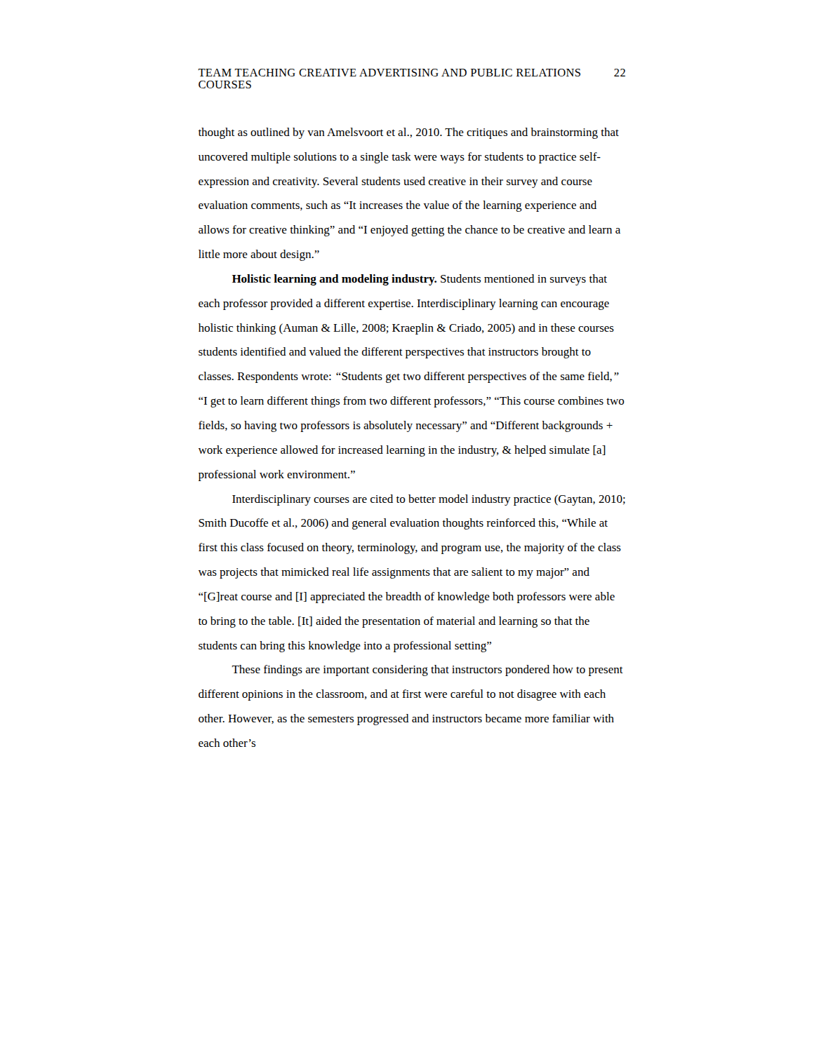Team Teaching Creative Advertising and Public Relations Courses 22
thought as outlined by van Amelsvoort et al., 2010. The critiques and brainstorming that uncovered multiple solutions to a single task were ways for students to practice self-expression and creativity. Several students used creative in their survey and course evaluation comments, such as “It increases the value of the learning experience and allows for creative thinking” and “I enjoyed getting the chance to be creative and learn a little more about design.”
Holistic learning and modeling industry. Students mentioned in surveys that each professor provided a different expertise. Interdisciplinary learning can encourage holistic thinking (Auman & Lille, 2008; Kraeplin & Criado, 2005) and in these courses students identified and valued the different perspectives that instructors brought to classes. Respondents wrote: “Students get two different perspectives of the same field,” “I get to learn different things from two different professors,” “This course combines two fields, so having two professors is absolutely necessary” and “Different backgrounds + work experience allowed for increased learning in the industry, & helped simulate [a] professional work environment.”
Interdisciplinary courses are cited to better model industry practice (Gaytan, 2010; Smith Ducoffe et al., 2006) and general evaluation thoughts reinforced this, “While at first this class focused on theory, terminology, and program use, the majority of the class was projects that mimicked real life assignments that are salient to my major” and “[G]reat course and [I] appreciated the breadth of knowledge both professors were able to bring to the table. [It] aided the presentation of material and learning so that the students can bring this knowledge into a professional setting”
These findings are important considering that instructors pondered how to present different opinions in the classroom, and at first were careful to not disagree with each other. However, as the semesters progressed and instructors became more familiar with each other’s